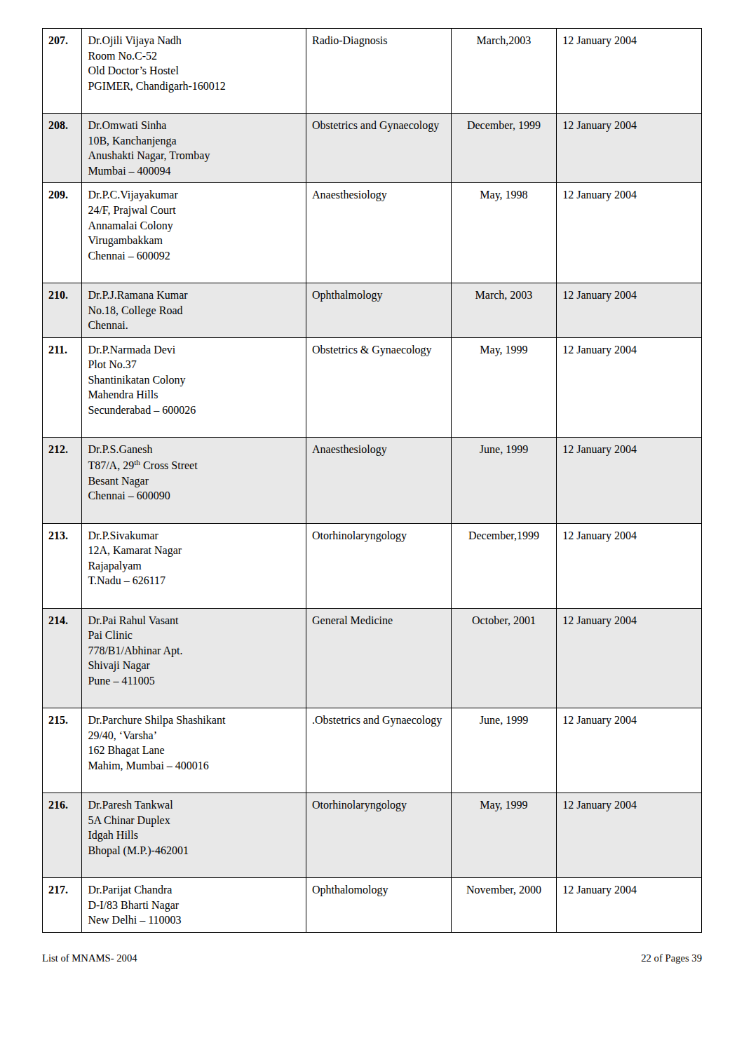| 207. | Dr.Ojili Vijaya Nadh Room No.C-52 Old Doctor’s Hostel PGIMER, Chandigarh-160012 | Radio-Diagnosis | March,2003 | 12 January 2004 |
| 208. | Dr.Omwati Sinha 10B, Kanchanjenga Anushakti Nagar, Trombay Mumbai – 400094 | Obstetrics and Gynaecology | December, 1999 | 12 January 2004 |
| 209. | Dr.P.C.Vijayakumar 24/F, Prajwal Court Annamalai Colony Virugambakkam Chennai – 600092 | Anaesthesiology | May, 1998 | 12 January 2004 |
| 210. | Dr.P.J.Ramana Kumar No.18, College Road Chennai. | Ophthalmology | March, 2003 | 12 January 2004 |
| 211. | Dr.P.Narmada Devi Plot No.37 Shantinikatan Colony Mahendra Hills Secunderabad – 600026 | Obstetrics & Gynaecology | May, 1999 | 12 January 2004 |
| 212. | Dr.P.S.Ganesh T87/A, 29 th Cross Street Besant Nagar Chennai – 600090 | Anaesthesiology | June, 1999 | 12 January 2004 |
| 213. | Dr.P.Sivakumar 12A, Kamarat Nagar Rajapalyam T.Nadu – 626117 | Otorhinolaryngology | December,1999 | 12 January 2004 |
| 214. | Dr.Pai Rahul Vasant Pai Clinic 778/B1/Abhinar Apt. Shivaji Nagar Pune – 411005 | General Medicine | October, 2001 | 12 January 2004 |
| 215. | Dr.Parchure Shilpa Shashikant 29/40, ‘Varsha’ 162 Bhagat Lane Mahim, Mumbai – 400016 | .Obstetrics and Gynaecology | June, 1999 | 12 January 2004 |
| 216. | Dr.Paresh Tankwal 5A Chinar Duplex Idgah Hills Bhopal (M.P.)-462001 | Otorhinolaryngology | May, 1999 | 12 January 2004 |
| 217. | Dr.Parijat Chandra D-I/83 Bharti Nagar New Delhi – 110003 | Ophthalomology | November, 2000 | 12 January 2004 |
List of MNAMS- 2004 22 of Pages 39